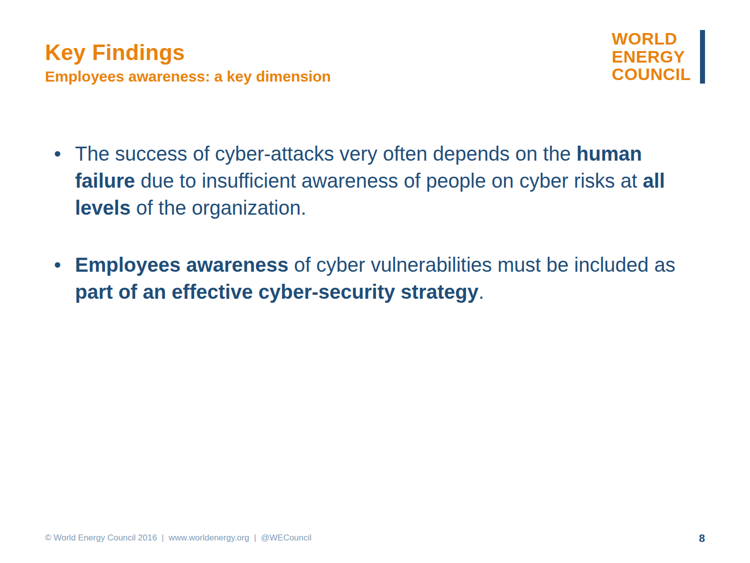WORLD ENERGY COUNCIL
Key Findings
Employees awareness: a key dimension
The success of cyber-attacks very often depends on the human failure due to insufficient awareness of people on cyber risks at all levels of the organization.
Employees awareness of cyber vulnerabilities must be included as part of an effective cyber-security strategy.
© World Energy Council 2016 | www.worldenergy.org | @WECouncil
8